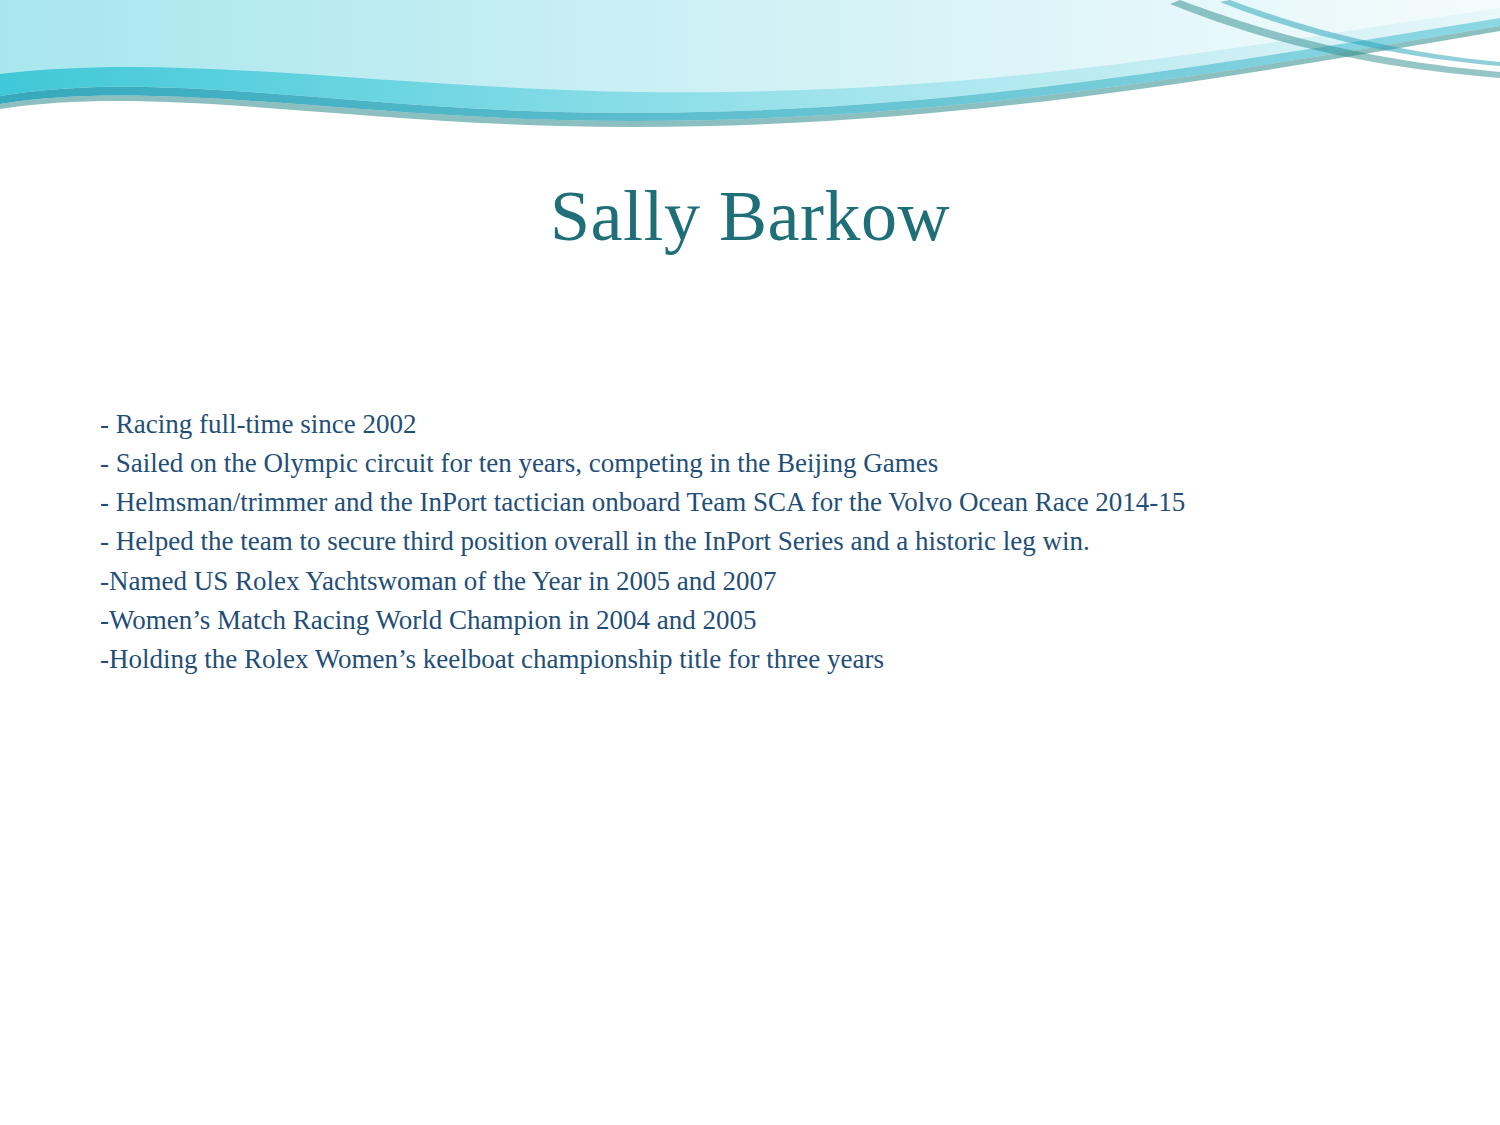Sally Barkow
- Racing full-time since 2002
- Sailed on the Olympic circuit for ten years, competing in the Beijing Games
- Helmsman/trimmer and the InPort tactician onboard Team SCA for the Volvo Ocean Race 2014-15
- Helped the team to secure third position overall in the InPort Series and a historic leg win.
-Named US Rolex Yachtswoman of the Year in 2005 and 2007
-Women’s Match Racing World Champion in 2004 and 2005
-Holding the Rolex Women’s keelboat championship title for three years